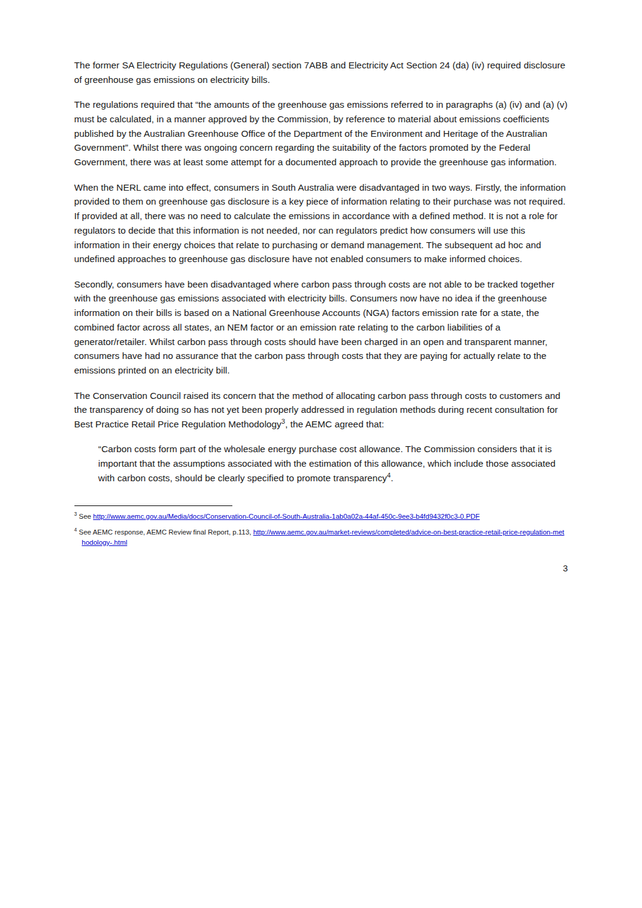The former SA Electricity Regulations (General) section 7ABB and Electricity Act Section 24 (da) (iv) required disclosure of greenhouse gas emissions on electricity bills.
The regulations required that “the amounts of the greenhouse gas emissions referred to in paragraphs (a) (iv) and (a) (v) must be calculated, in a manner approved by the Commission, by reference to material about emissions coefficients published by the Australian Greenhouse Office of the Department of the Environment and Heritage of the Australian Government”. Whilst there was ongoing concern regarding the suitability of the factors promoted by the Federal Government, there was at least some attempt for a documented approach to provide the greenhouse gas information.
When the NERL came into effect, consumers in South Australia were disadvantaged in two ways. Firstly, the information provided to them on greenhouse gas disclosure is a key piece of information relating to their purchase was not required. If provided at all, there was no need to calculate the emissions in accordance with a defined method. It is not a role for regulators to decide that this information is not needed, nor can regulators predict how consumers will use this information in their energy choices that relate to purchasing or demand management. The subsequent ad hoc and undefined approaches to greenhouse gas disclosure have not enabled consumers to make informed choices.
Secondly, consumers have been disadvantaged where carbon pass through costs are not able to be tracked together with the greenhouse gas emissions associated with electricity bills. Consumers now have no idea if the greenhouse information on their bills is based on a National Greenhouse Accounts (NGA) factors emission rate for a state, the combined factor across all states, an NEM factor or an emission rate relating to the carbon liabilities of a generator/retailer. Whilst carbon pass through costs should have been charged in an open and transparent manner, consumers have had no assurance that the carbon pass through costs that they are paying for actually relate to the emissions printed on an electricity bill.
The Conservation Council raised its concern that the method of allocating carbon pass through costs to customers and the transparency of doing so has not yet been properly addressed in regulation methods during recent consultation for Best Practice Retail Price Regulation Methodology3, the AEMC agreed that:
“Carbon costs form part of the wholesale energy purchase cost allowance. The Commission considers that it is important that the assumptions associated with the estimation of this allowance, which include those associated with carbon costs, should be clearly specified to promote transparency4.
3 See http://www.aemc.gov.au/Media/docs/Conservation-Council-of-South-Australia-1ab0a02a-44af-450c-9ee3-b4fd9432f0c3-0.PDF
4 See AEMC response, AEMC Review final Report, p.113, http://www.aemc.gov.au/market-reviews/completed/advice-on-best-practice-retail-price-regulation-methodology-.html
3